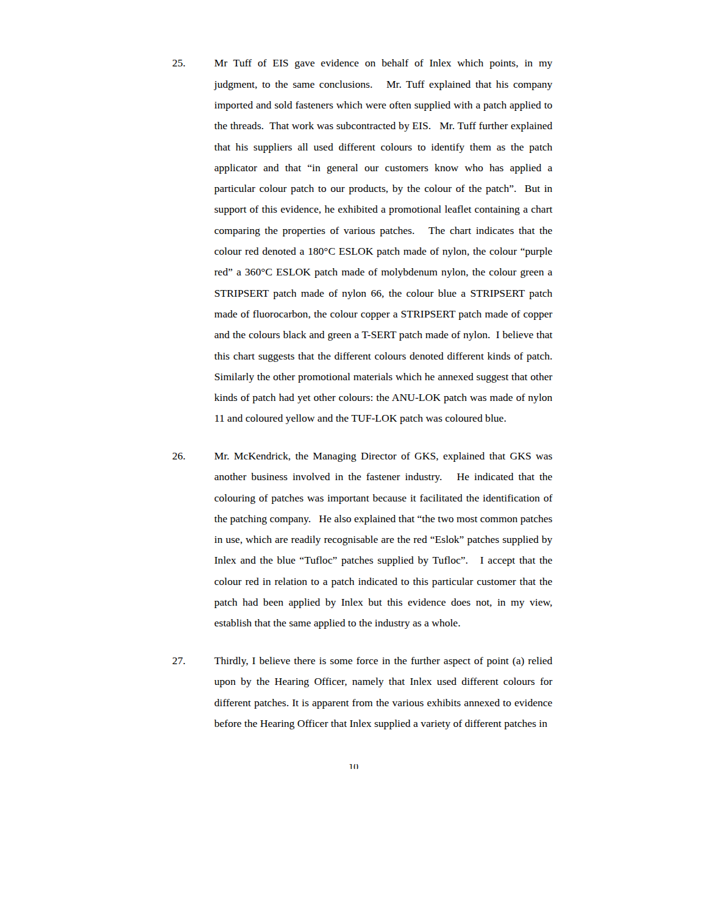25. Mr Tuff of EIS gave evidence on behalf of Inlex which points, in my judgment, to the same conclusions. Mr. Tuff explained that his company imported and sold fasteners which were often supplied with a patch applied to the threads. That work was subcontracted by EIS. Mr. Tuff further explained that his suppliers all used different colours to identify them as the patch applicator and that “in general our customers know who has applied a particular colour patch to our products, by the colour of the patch”. But in support of this evidence, he exhibited a promotional leaflet containing a chart comparing the properties of various patches. The chart indicates that the colour red denoted a 180°C ESLOK patch made of nylon, the colour “purple red” a 360°C ESLOK patch made of molybdenum nylon, the colour green a STRIPSERT patch made of nylon 66, the colour blue a STRIPSERT patch made of fluorocarbon, the colour copper a STRIPSERT patch made of copper and the colours black and green a T-SERT patch made of nylon. I believe that this chart suggests that the different colours denoted different kinds of patch. Similarly the other promotional materials which he annexed suggest that other kinds of patch had yet other colours: the ANU-LOK patch was made of nylon 11 and coloured yellow and the TUF-LOK patch was coloured blue.
26. Mr. McKendrick, the Managing Director of GKS, explained that GKS was another business involved in the fastener industry. He indicated that the colouring of patches was important because it facilitated the identification of the patching company. He also explained that “the two most common patches in use, which are readily recognisable are the red “Eslok” patches supplied by Inlex and the blue “Tufloc” patches supplied by Tufloc”. I accept that the colour red in relation to a patch indicated to this particular customer that the patch had been applied by Inlex but this evidence does not, in my view, establish that the same applied to the industry as a whole.
27. Thirdly, I believe there is some force in the further aspect of point (a) relied upon by the Hearing Officer, namely that Inlex used different colours for different patches. It is apparent from the various exhibits annexed to evidence before the Hearing Officer that Inlex supplied a variety of different patches in
10